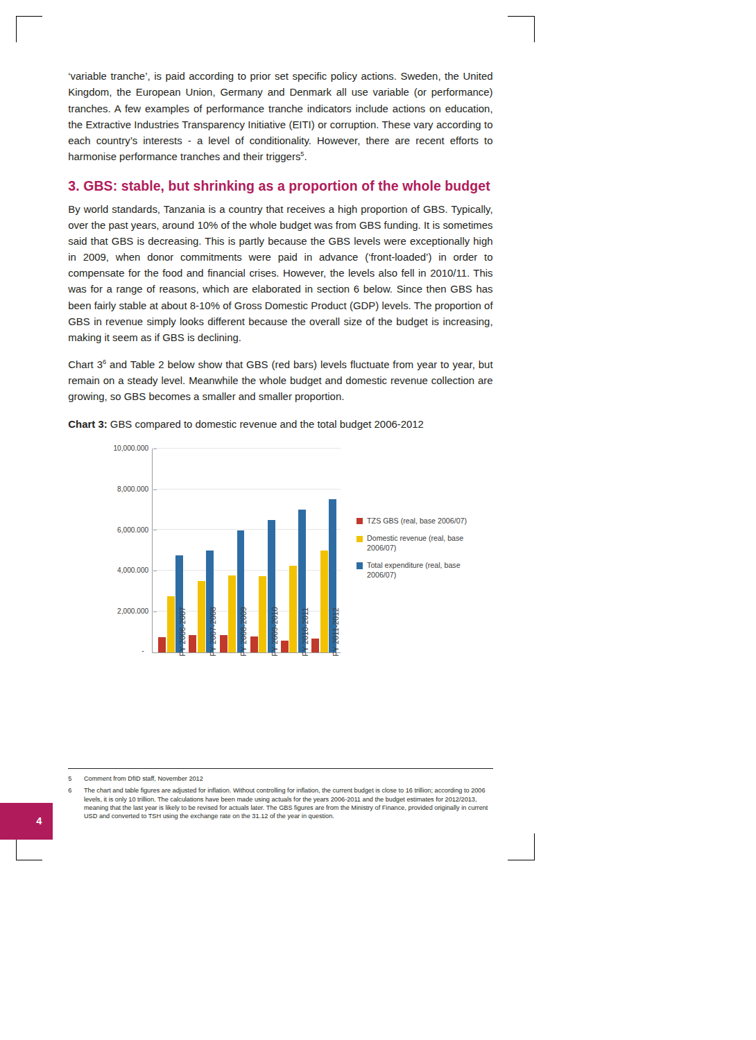‘variable tranche’, is paid according to prior set specific policy actions. Sweden, the United Kingdom, the European Union, Germany and Denmark all use variable (or performance) tranches. A few examples of performance tranche indicators include actions on education, the Extractive Industries Transparency Initiative (EITI) or corruption. These vary according to each country’s interests - a level of conditionality. However, there are recent efforts to harmonise performance tranches and their triggers5.
3. GBS: stable, but shrinking as a proportion of the whole budget
By world standards, Tanzania is a country that receives a high proportion of GBS. Typically, over the past years, around 10% of the whole budget was from GBS funding. It is sometimes said that GBS is decreasing. This is partly because the GBS levels were exceptionally high in 2009, when donor commitments were paid in advance (‘front-loaded’) in order to compensate for the food and financial crises. However, the levels also fell in 2010/11. This was for a range of reasons, which are elaborated in section 6 below. Since then GBS has been fairly stable at about 8-10% of Gross Domestic Product (GDP) levels. The proportion of GBS in revenue simply looks different because the overall size of the budget is increasing, making it seem as if GBS is declining.
Chart 36 and Table 2 below show that GBS (red bars) levels fluctuate from year to year, but remain on a steady level. Meanwhile the whole budget and domestic revenue collection are growing, so GBS becomes a smaller and smaller proportion.
Chart 3: GBS compared to domestic revenue and the total budget 2006-2012
10,000.000
8,000.000
6,000.000
4,000.000
2,000.000
-
FY 2006-2007
FY 2007-2008
FY 2008-2009
FY 2009-2010
FY 2010-2011
FY 2011-2012
TZS GBS (real, base 2006/07)
Domestic revenue (real, base 2006/07)
Total expenditure (real, base 2006/07)
5
Comment from DfID staff, November 2012
6
The chart and table figures are adjusted for inflation. Without controlling for inflation, the current budget is close to 16 trillion; according to 2006 levels, it is only 10 trillion. The calculations have been made using actuals for the years 2006-2011 and the budget estimates for 2012/2013, meaning that the last year is likely to be revised for actuals later. The GBS figures are from the Ministry of Finance, provided originally in current USD and converted to TSH using the exchange rate on the 31.12 of the year in question.
4